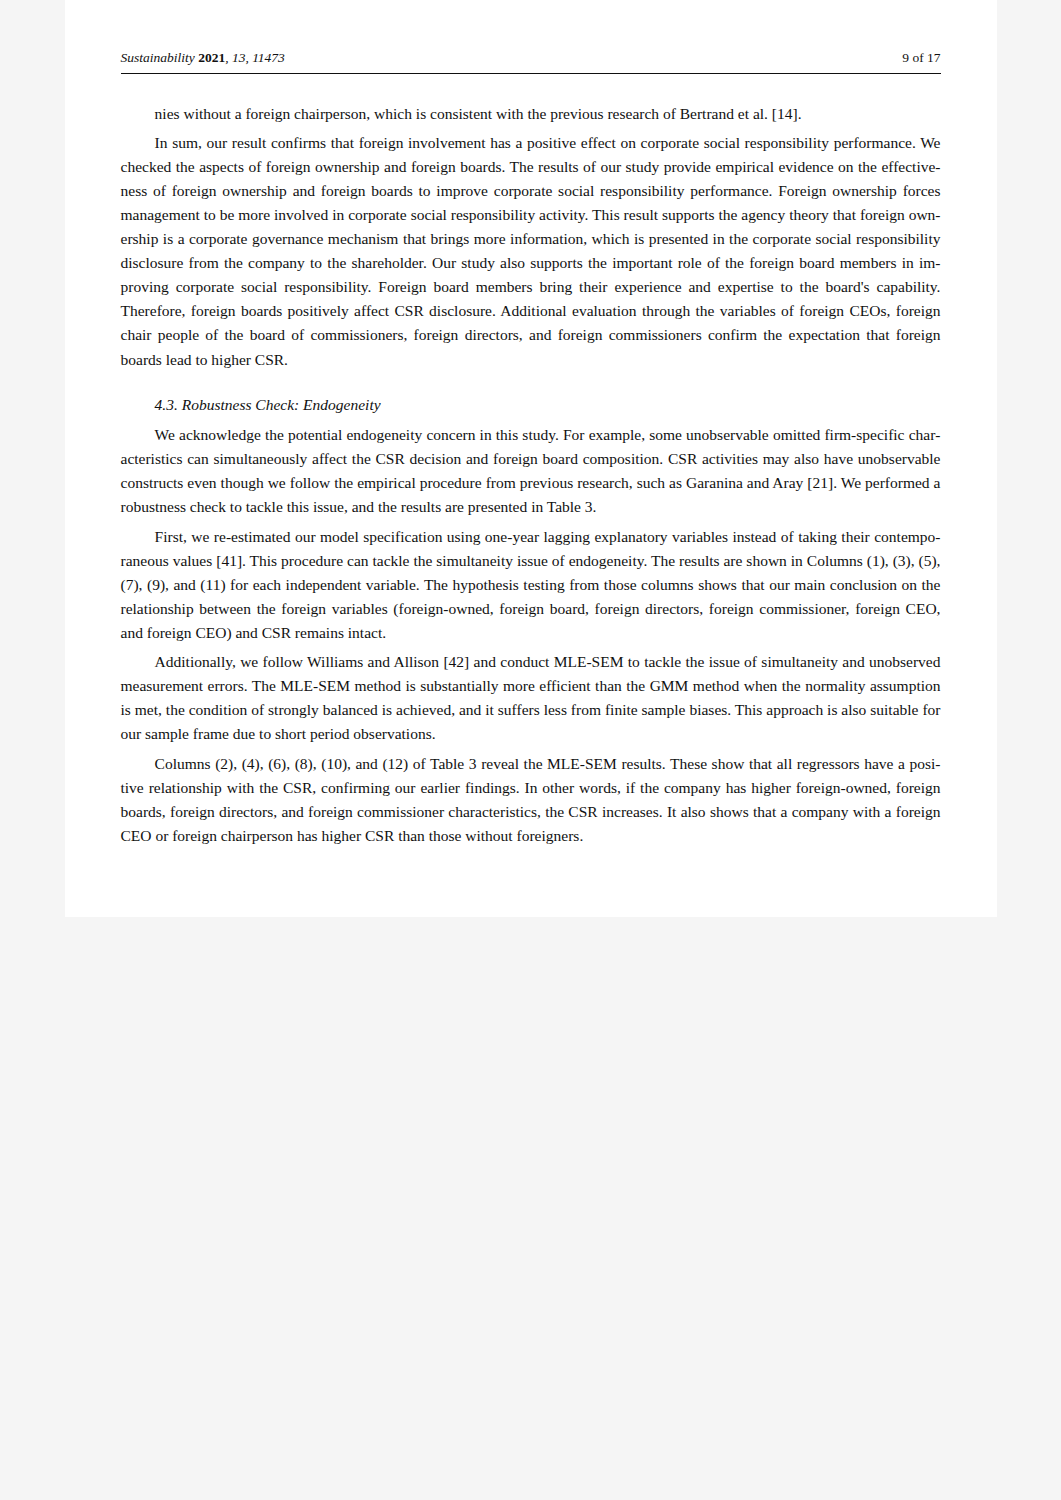Sustainability 2021, 13, 11473 9 of 17
nies without a foreign chairperson, which is consistent with the previous research of Bertrand et al. [14].
In sum, our result confirms that foreign involvement has a positive effect on corporate social responsibility performance. We checked the aspects of foreign ownership and foreign boards. The results of our study provide empirical evidence on the effectiveness of foreign ownership and foreign boards to improve corporate social responsibility performance. Foreign ownership forces management to be more involved in corporate social responsibility activity. This result supports the agency theory that foreign ownership is a corporate governance mechanism that brings more information, which is presented in the corporate social responsibility disclosure from the company to the shareholder. Our study also supports the important role of the foreign board members in improving corporate social responsibility. Foreign board members bring their experience and expertise to the board's capability. Therefore, foreign boards positively affect CSR disclosure. Additional evaluation through the variables of foreign CEOs, foreign chair people of the board of commissioners, foreign directors, and foreign commissioners confirm the expectation that foreign boards lead to higher CSR.
4.3. Robustness Check: Endogeneity
We acknowledge the potential endogeneity concern in this study. For example, some unobservable omitted firm-specific characteristics can simultaneously affect the CSR decision and foreign board composition. CSR activities may also have unobservable constructs even though we follow the empirical procedure from previous research, such as Garanina and Aray [21]. We performed a robustness check to tackle this issue, and the results are presented in Table 3.
First, we re-estimated our model specification using one-year lagging explanatory variables instead of taking their contemporaneous values [41]. This procedure can tackle the simultaneity issue of endogeneity. The results are shown in Columns (1), (3), (5), (7), (9), and (11) for each independent variable. The hypothesis testing from those columns shows that our main conclusion on the relationship between the foreign variables (foreign-owned, foreign board, foreign directors, foreign commissioner, foreign CEO, and foreign CEO) and CSR remains intact.
Additionally, we follow Williams and Allison [42] and conduct MLE-SEM to tackle the issue of simultaneity and unobserved measurement errors. The MLE-SEM method is substantially more efficient than the GMM method when the normality assumption is met, the condition of strongly balanced is achieved, and it suffers less from finite sample biases. This approach is also suitable for our sample frame due to short period observations.
Columns (2), (4), (6), (8), (10), and (12) of Table 3 reveal the MLE-SEM results. These show that all regressors have a positive relationship with the CSR, confirming our earlier findings. In other words, if the company has higher foreign-owned, foreign boards, foreign directors, and foreign commissioner characteristics, the CSR increases. It also shows that a company with a foreign CEO or foreign chairperson has higher CSR than those without foreigners.